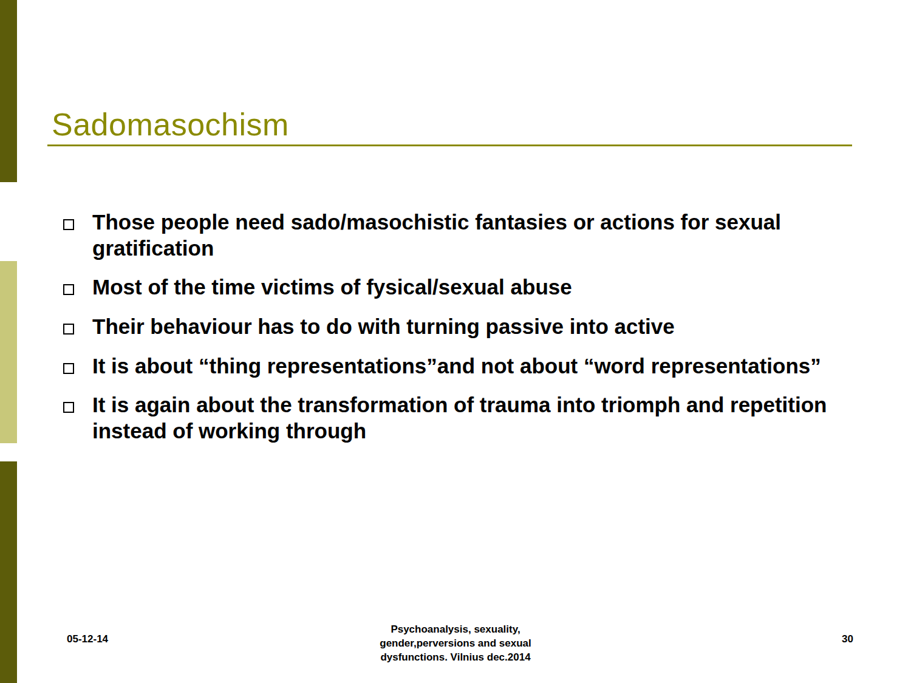Sadomasochism
Those people need sado/masochistic fantasies or actions for sexual gratification
Most of the time victims of fysical/sexual abuse
Their behaviour has to do with turning passive into active
It is about “thing representations”and not about “word representations”
It is again about the transformation of trauma into triomph and repetition instead of working through
05-12-14
Psychoanalysis, sexuality,
gender,perversions and sexual
dysfunctions. Vilnius dec.2014
30